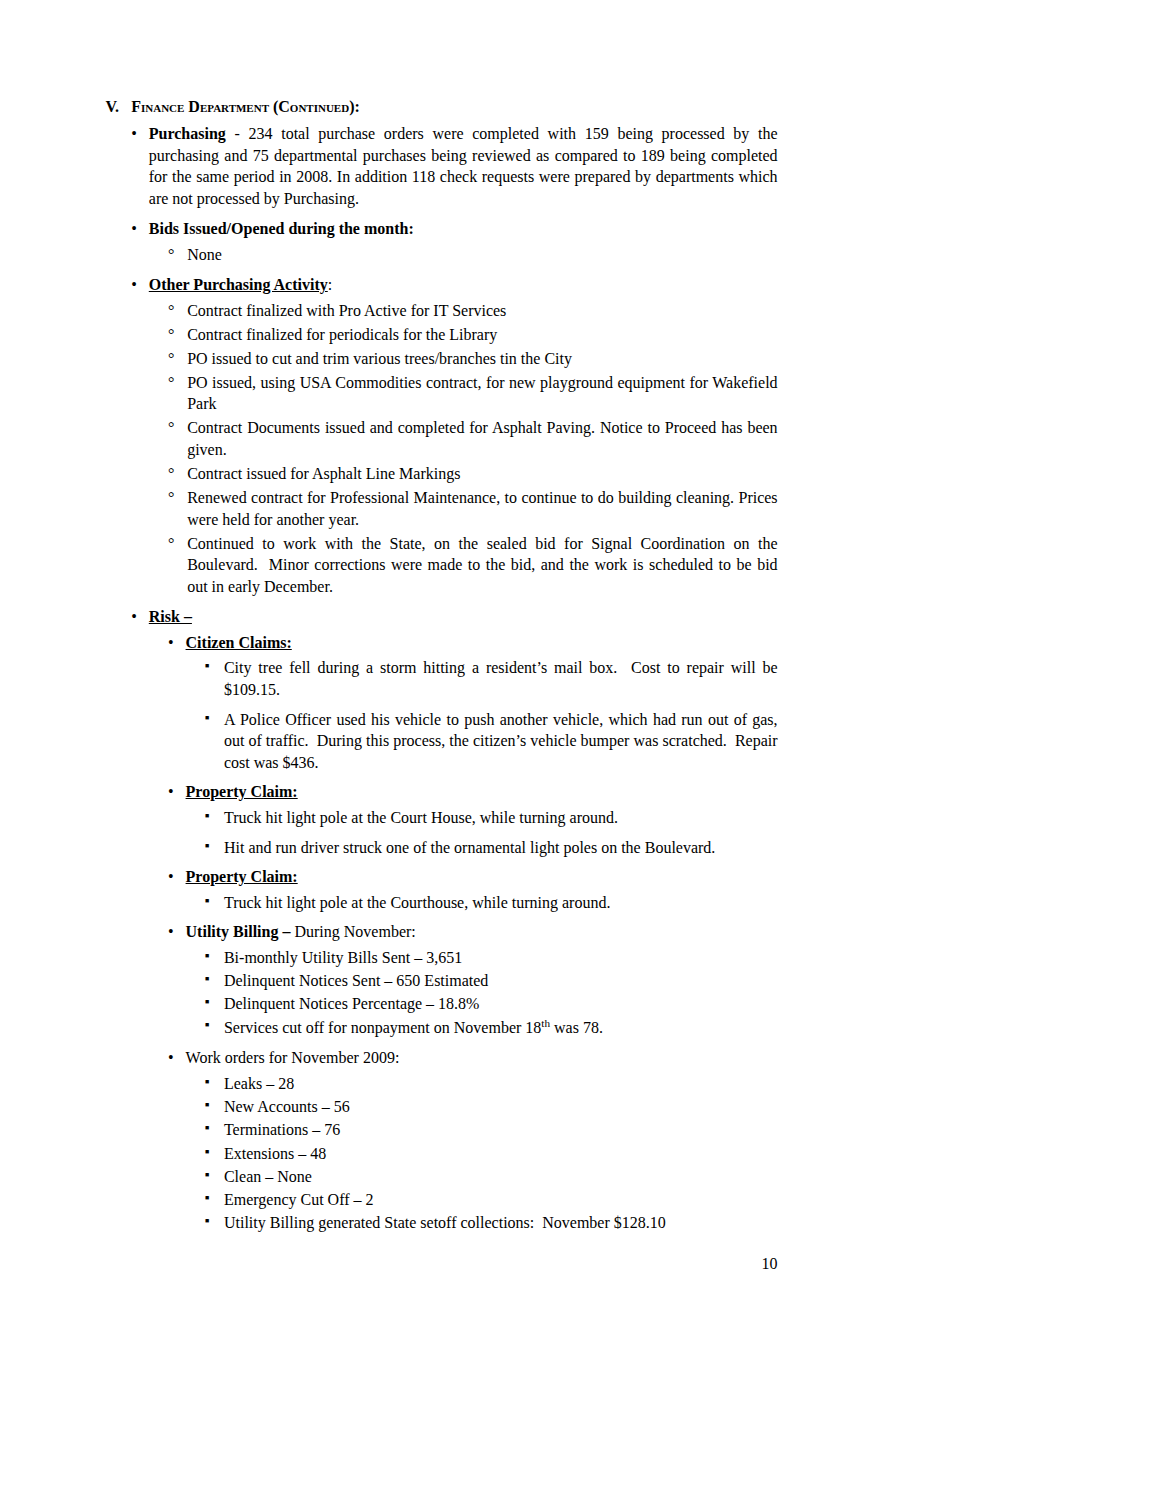V. Finance Department (Continued):
Purchasing - 234 total purchase orders were completed with 159 being processed by the purchasing and 75 departmental purchases being reviewed as compared to 189 being completed for the same period in 2008. In addition 118 check requests were prepared by departments which are not processed by Purchasing.
Bids Issued/Opened during the month:
None
Other Purchasing Activity:
Contract finalized with Pro Active for IT Services
Contract finalized for periodicals for the Library
PO issued to cut and trim various trees/branches tin the City
PO issued, using USA Commodities contract, for new playground equipment for Wakefield Park
Contract Documents issued and completed for Asphalt Paving. Notice to Proceed has been given.
Contract issued for Asphalt Line Markings
Renewed contract for Professional Maintenance, to continue to do building cleaning. Prices were held for another year.
Continued to work with the State, on the sealed bid for Signal Coordination on the Boulevard. Minor corrections were made to the bid, and the work is scheduled to be bid out in early December.
Risk –
Citizen Claims:
City tree fell during a storm hitting a resident’s mail box. Cost to repair will be $109.15.
A Police Officer used his vehicle to push another vehicle, which had run out of gas, out of traffic. During this process, the citizen’s vehicle bumper was scratched. Repair cost was $436.
Property Claim:
Truck hit light pole at the Court House, while turning around.
Hit and run driver struck one of the ornamental light poles on the Boulevard.
Property Claim:
Truck hit light pole at the Courthouse, while turning around.
Utility Billing – During November:
Bi-monthly Utility Bills Sent – 3,651
Delinquent Notices Sent – 650 Estimated
Delinquent Notices Percentage – 18.8%
Services cut off for nonpayment on November 18th was 78.
Work orders for November 2009:
Leaks – 28
New Accounts – 56
Terminations – 76
Extensions – 48
Clean – None
Emergency Cut Off – 2
Utility Billing generated State setoff collections: November $128.10
10